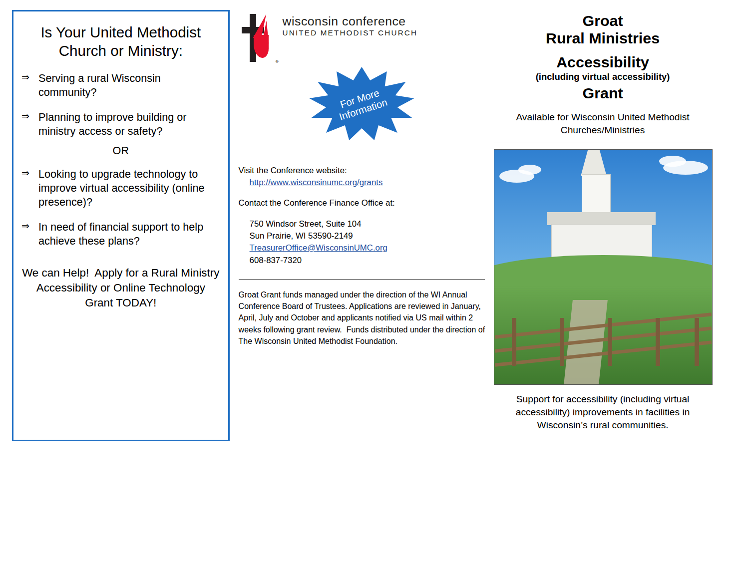Is Your United Methodist Church or Ministry:
Serving a rural Wisconsin community?
Planning to improve building or ministry access or safety?
OR
Looking to upgrade technology to improve virtual accessibility (online presence)?
In need of financial support to help achieve these plans?
We can Help! Apply for a Rural Ministry Accessibility or Online Technology Grant TODAY!
®
wisconsin conference
UNITED METHODIST CHURCH
For More
Information
Visit the Conference website:
http://www.wisconsinumc.org/grants
Contact the Conference Finance Office at:
750 Windsor Street, Suite 104
Sun Prairie, WI 53590-2149
TreasurerOffice@WisconsinUMC.org
608-837-7320
Groat Grant funds managed under the direction of the WI Annual Conference Board of Trustees. Applications are reviewed in January, April, July and October and applicants notified via US mail within 2 weeks following grant review. Funds distributed under the direction of The Wisconsin United Methodist Foundation.
Groat
Rural Ministries
Accessibility
(including virtual accessibility)
Grant
Available for Wisconsin United Methodist Churches/Ministries
Support for accessibility (including virtual accessibility) improvements in facilities in Wisconsin’s rural communities.